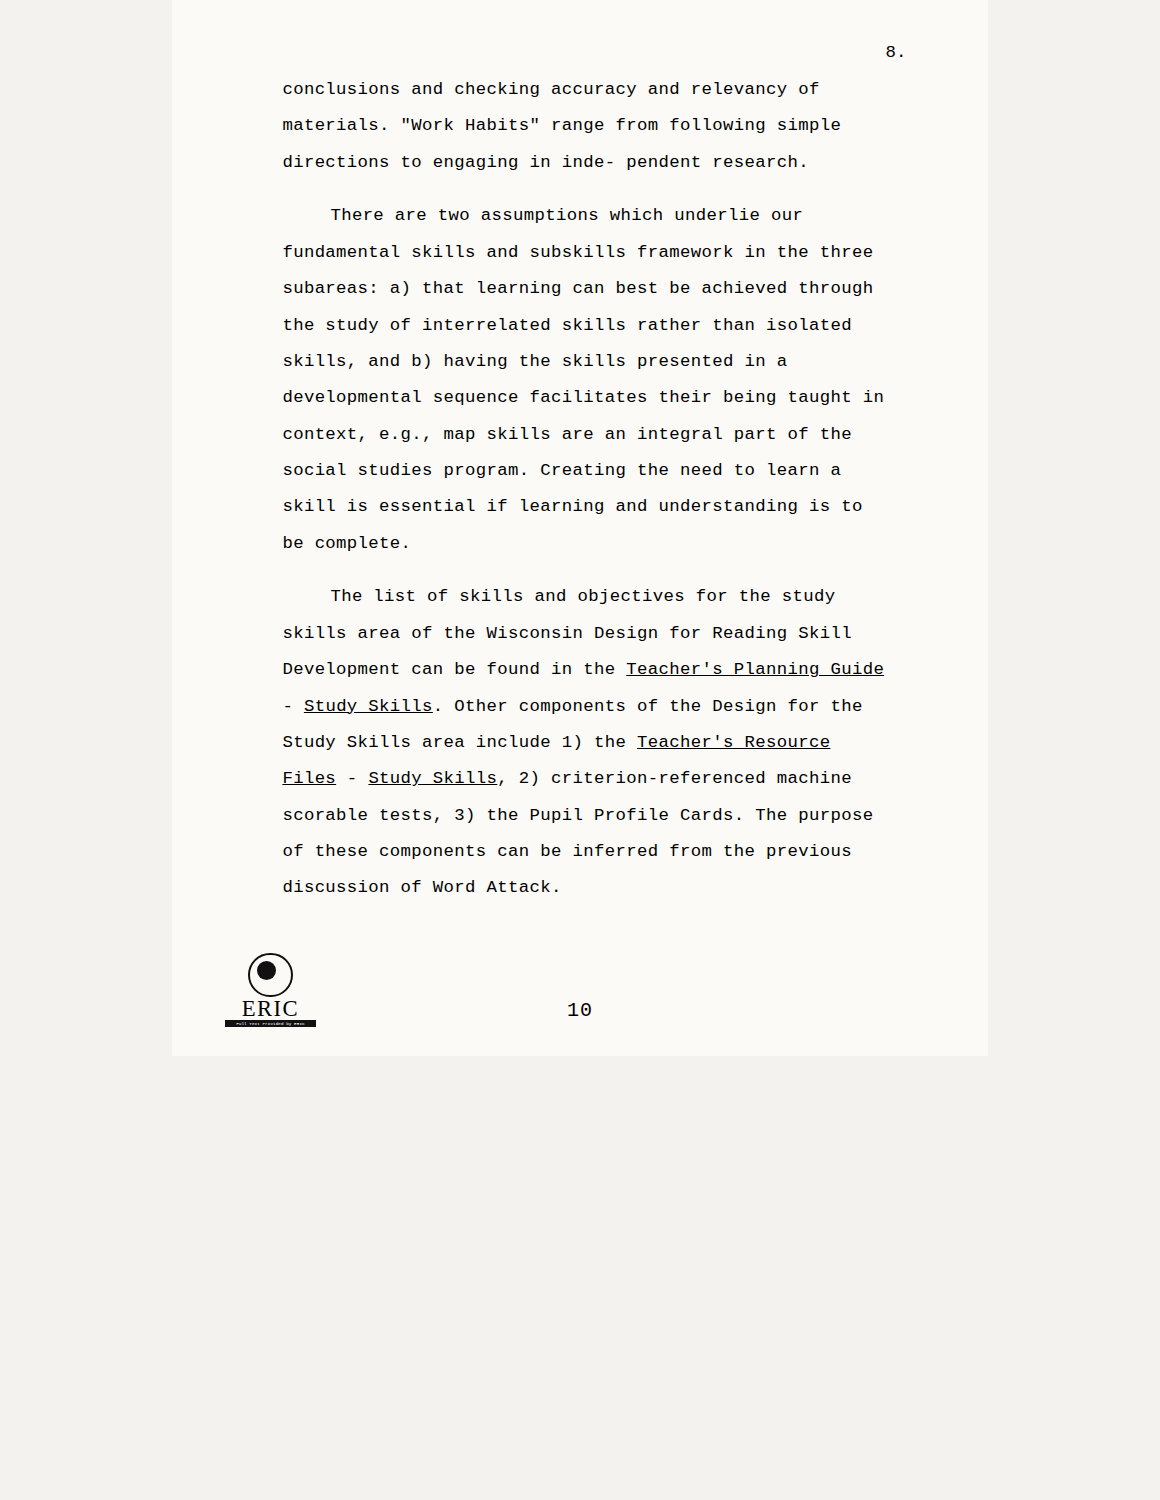8.
conclusions and checking accuracy and relevancy of materials. "Work Habits" range from following simple directions to engaging in inde- pendent research.
There are two assumptions which underlie our fundamental skills and subskills framework in the three subareas: a) that learning can best be achieved through the study of interrelated skills rather than isolated skills, and b) having the skills presented in a developmental sequence facilitates their being taught in context, e.g., map skills are an integral part of the social studies program. Creating the need to learn a skill is essential if learning and understanding is to be complete.
The list of skills and objectives for the study skills area of the Wisconsin Design for Reading Skill Development can be found in the Teacher's Planning Guide - Study Skills. Other components of the Design for the Study Skills area include 1) the Teacher's Resource Files - Study Skills, 2) criterion-referenced machine scorable tests, 3) the Pupil Profile Cards. The purpose of these components can be inferred from the previous discussion of Word Attack.
10
ERIC
Full Text Provided by ERIC